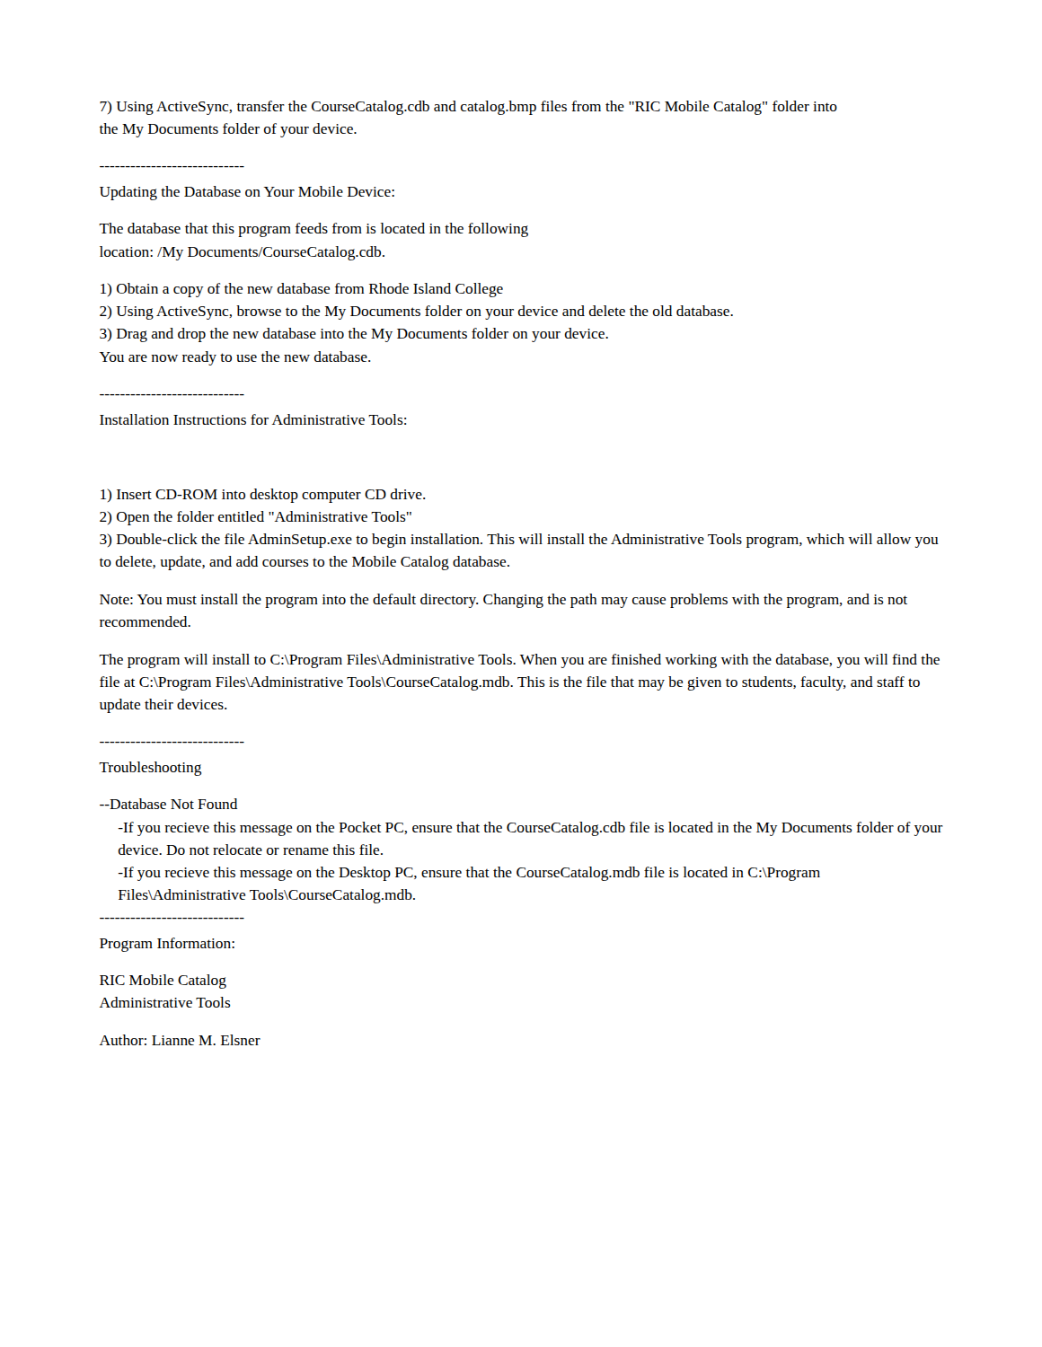7) Using ActiveSync, transfer the CourseCatalog.cdb and catalog.bmp files from the "RIC Mobile Catalog" folder into
the My Documents folder of your device.
----------------------------
Updating the Database on Your Mobile Device:
The database that this program feeds from is located in the following
location: /My Documents/CourseCatalog.cdb.
1) Obtain a copy of the new database from Rhode Island College
2) Using ActiveSync, browse to the My Documents folder on your device and delete the old database.
3) Drag and drop the new database into the My Documents folder on your device.
You are now ready to use the new database.
----------------------------
Installation Instructions for Administrative Tools:
1) Insert CD-ROM into desktop computer CD drive.
2) Open the folder entitled "Administrative Tools"
3) Double-click the file AdminSetup.exe to begin installation. This will install the Administrative Tools program, which will allow you to delete, update, and add courses to the Mobile Catalog database.
Note: You must install the program into the default directory. Changing the path may cause problems with the program, and is not recommended.
The program will install to C:\Program Files\Administrative Tools. When you are finished working with the database, you will find the file at C:\Program Files\Administrative Tools\CourseCatalog.mdb. This is the file that may be given to students, faculty, and staff to update their devices.
----------------------------
Troubleshooting
--Database Not Found
-If you recieve this message on the Pocket PC, ensure that the CourseCatalog.cdb file is located in the My Documents folder of your device. Do not relocate or rename this file.
-If you recieve this message on the Desktop PC, ensure that the CourseCatalog.mdb file is located in C:\Program Files\Administrative Tools\CourseCatalog.mdb.
----------------------------
Program Information:
RIC Mobile Catalog
Administrative Tools
Author: Lianne M. Elsner